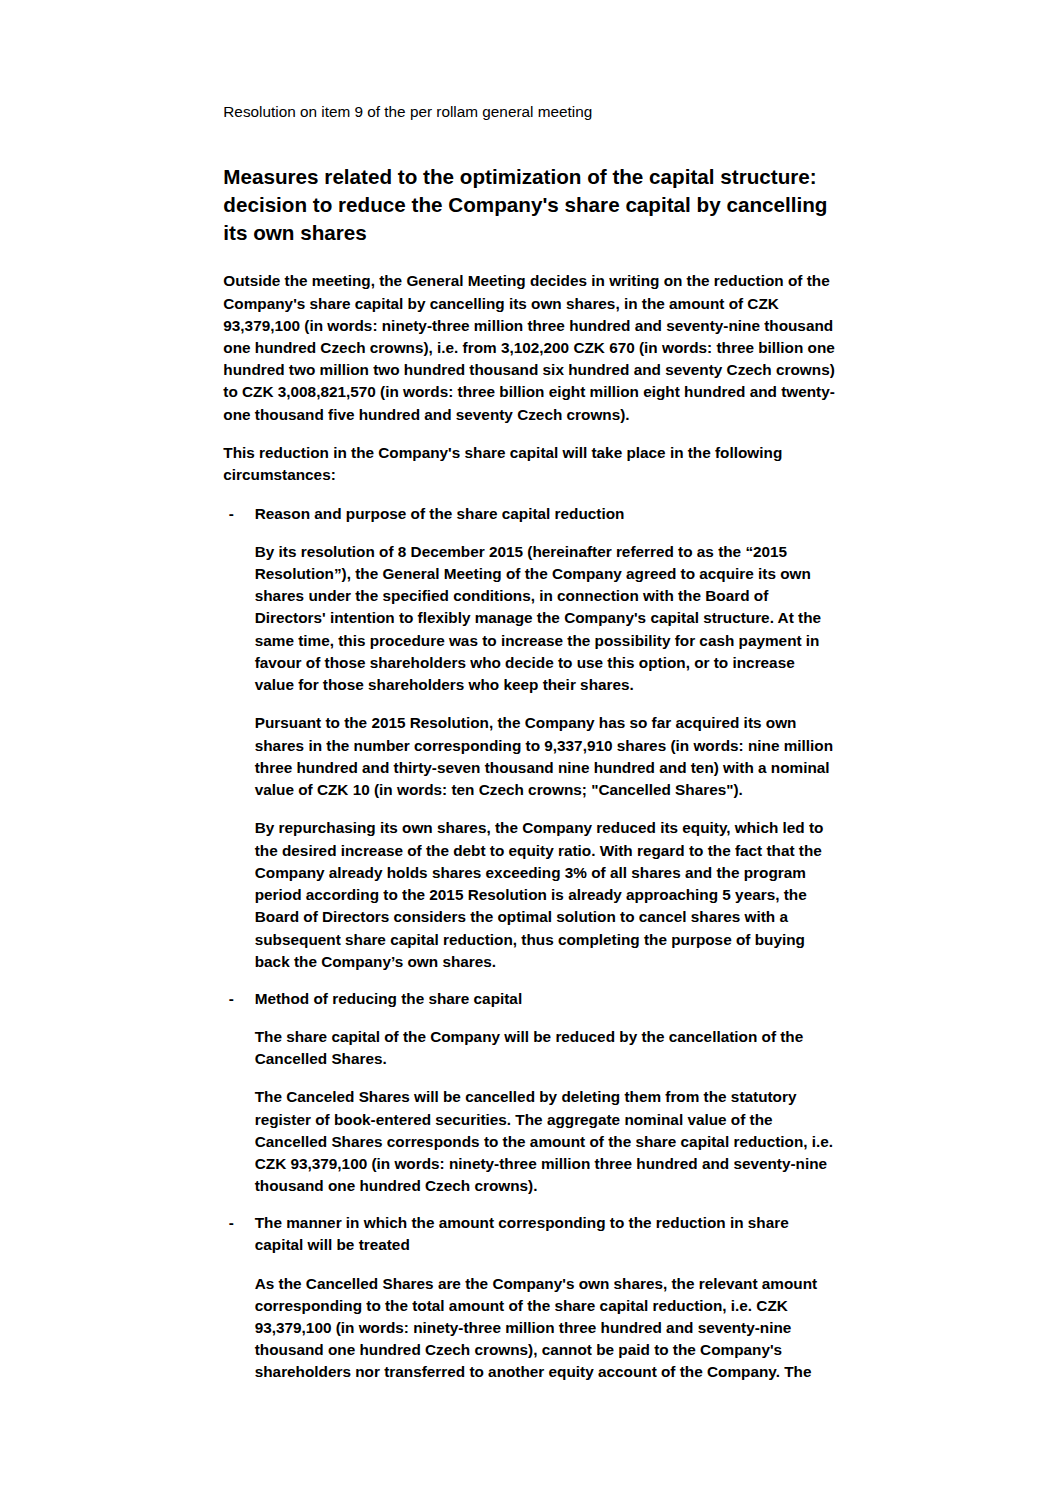Resolution on item 9 of the per rollam general meeting
Measures related to the optimization of the capital structure: decision to reduce the Company's share capital by cancelling its own shares
Outside the meeting, the General Meeting decides in writing on the reduction of the Company's share capital by cancelling its own shares, in the amount of CZK 93,379,100 (in words: ninety-three million three hundred and seventy-nine thousand one hundred Czech crowns), i.e. from 3,102,200 CZK 670 (in words: three billion one hundred two million two hundred thousand six hundred and seventy Czech crowns) to CZK 3,008,821,570 (in words: three billion eight million eight hundred and twenty-one thousand five hundred and seventy Czech crowns).
This reduction in the Company's share capital will take place in the following circumstances:
Reason and purpose of the share capital reduction
By its resolution of 8 December 2015 (hereinafter referred to as the “2015 Resolution”), the General Meeting of the Company agreed to acquire its own shares under the specified conditions, in connection with the Board of Directors' intention to flexibly manage the Company's capital structure. At the same time, this procedure was to increase the possibility for cash payment in favour of those shareholders who decide to use this option, or to increase value for those shareholders who keep their shares.
Pursuant to the 2015 Resolution, the Company has so far acquired its own shares in the number corresponding to 9,337,910 shares (in words: nine million three hundred and thirty-seven thousand nine hundred and ten) with a nominal value of CZK 10 (in words: ten Czech crowns; "Cancelled Shares").
By repurchasing its own shares, the Company reduced its equity, which led to the desired increase of the debt to equity ratio. With regard to the fact that the Company already holds shares exceeding 3% of all shares and the program period according to the 2015 Resolution is already approaching 5 years, the Board of Directors considers the optimal solution to cancel shares with a subsequent share capital reduction, thus completing the purpose of buying back the Company’s own shares.
Method of reducing the share capital
The share capital of the Company will be reduced by the cancellation of the Cancelled Shares.
The Canceled Shares will be cancelled by deleting them from the statutory register of book-entered securities. The aggregate nominal value of the Cancelled Shares corresponds to the amount of the share capital reduction, i.e. CZK 93,379,100 (in words: ninety-three million three hundred and seventy-nine thousand one hundred Czech crowns).
The manner in which the amount corresponding to the reduction in share capital will be treated
As the Cancelled Shares are the Company's own shares, the relevant amount corresponding to the total amount of the share capital reduction, i.e. CZK 93,379,100 (in words: ninety-three million three hundred and seventy-nine thousand one hundred Czech crowns), cannot be paid to the Company's shareholders nor transferred to another equity account of the Company. The